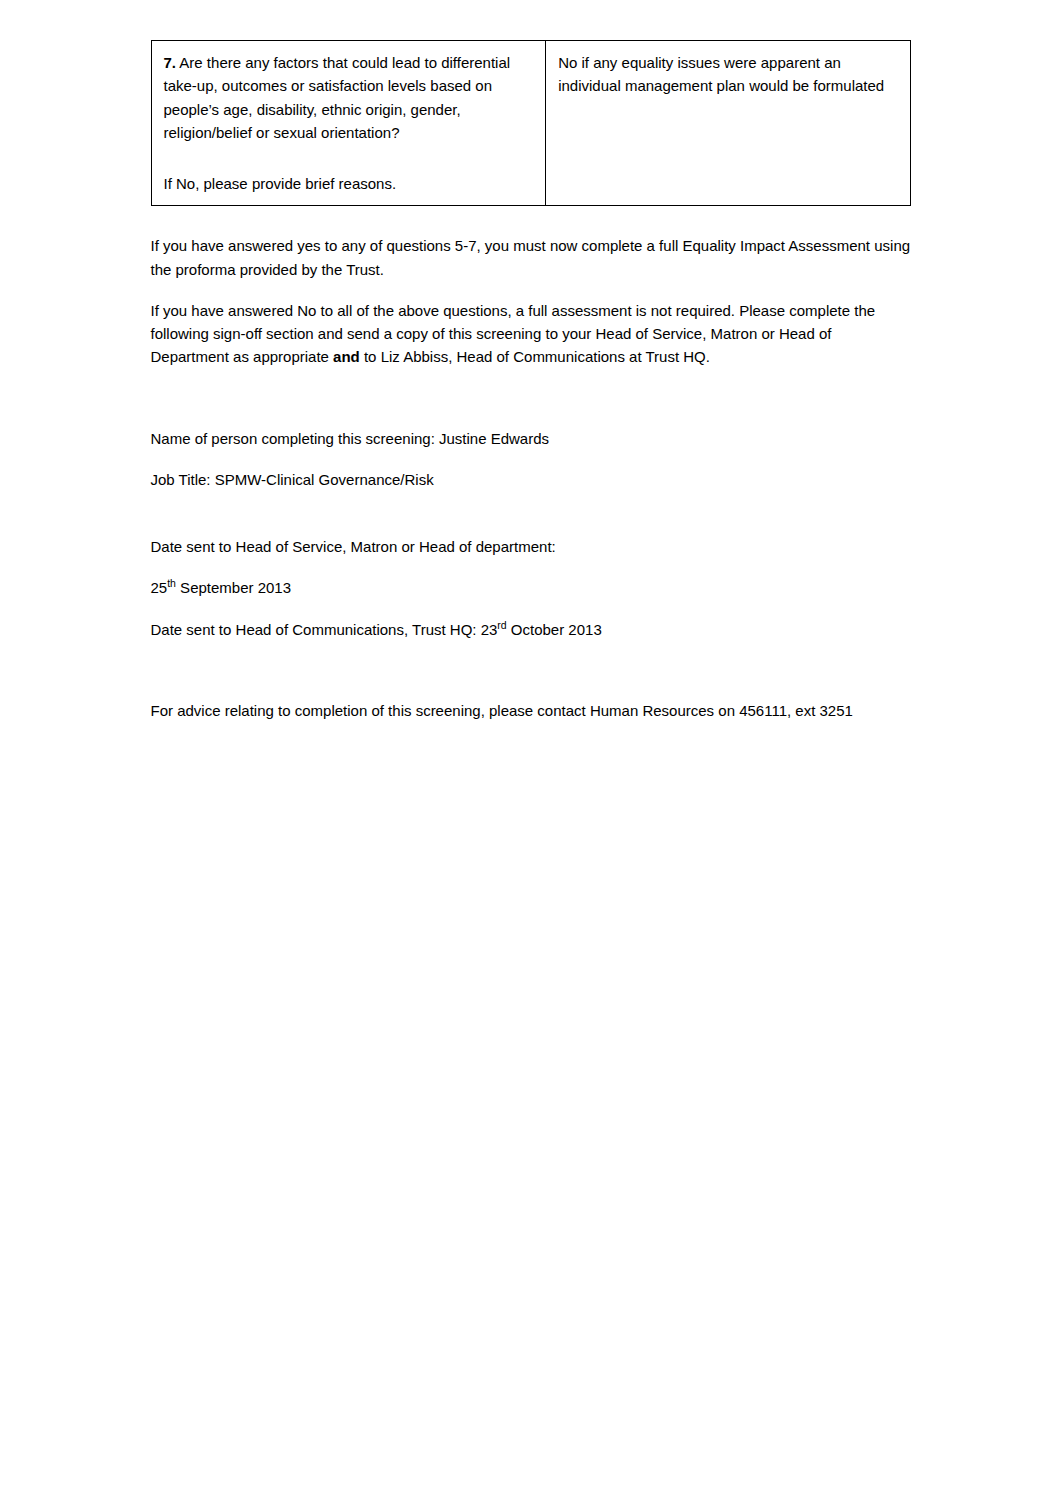| 7. Are there any factors that could lead to differential take-up, outcomes or satisfaction levels based on people’s age, disability, ethnic origin, gender, religion/belief or sexual orientation? If No, please provide brief reasons. | No if any equality issues were apparent an individual management plan would be formulated |
If you have answered yes to any of questions 5-7, you must now complete a full Equality Impact Assessment using the proforma provided by the Trust.
If you have answered No to all of the above questions, a full assessment is not required. Please complete the following sign-off section and send a copy of this screening to your Head of Service, Matron or Head of Department as appropriate and to Liz Abbiss, Head of Communications at Trust HQ.
Name of person completing this screening: Justine Edwards
Job Title: SPMW-Clinical Governance/Risk
Date sent to Head of Service, Matron or Head of department:
25th September 2013
Date sent to Head of Communications, Trust HQ: 23rd October 2013
For advice relating to completion of this screening, please contact Human Resources on 456111, ext 3251